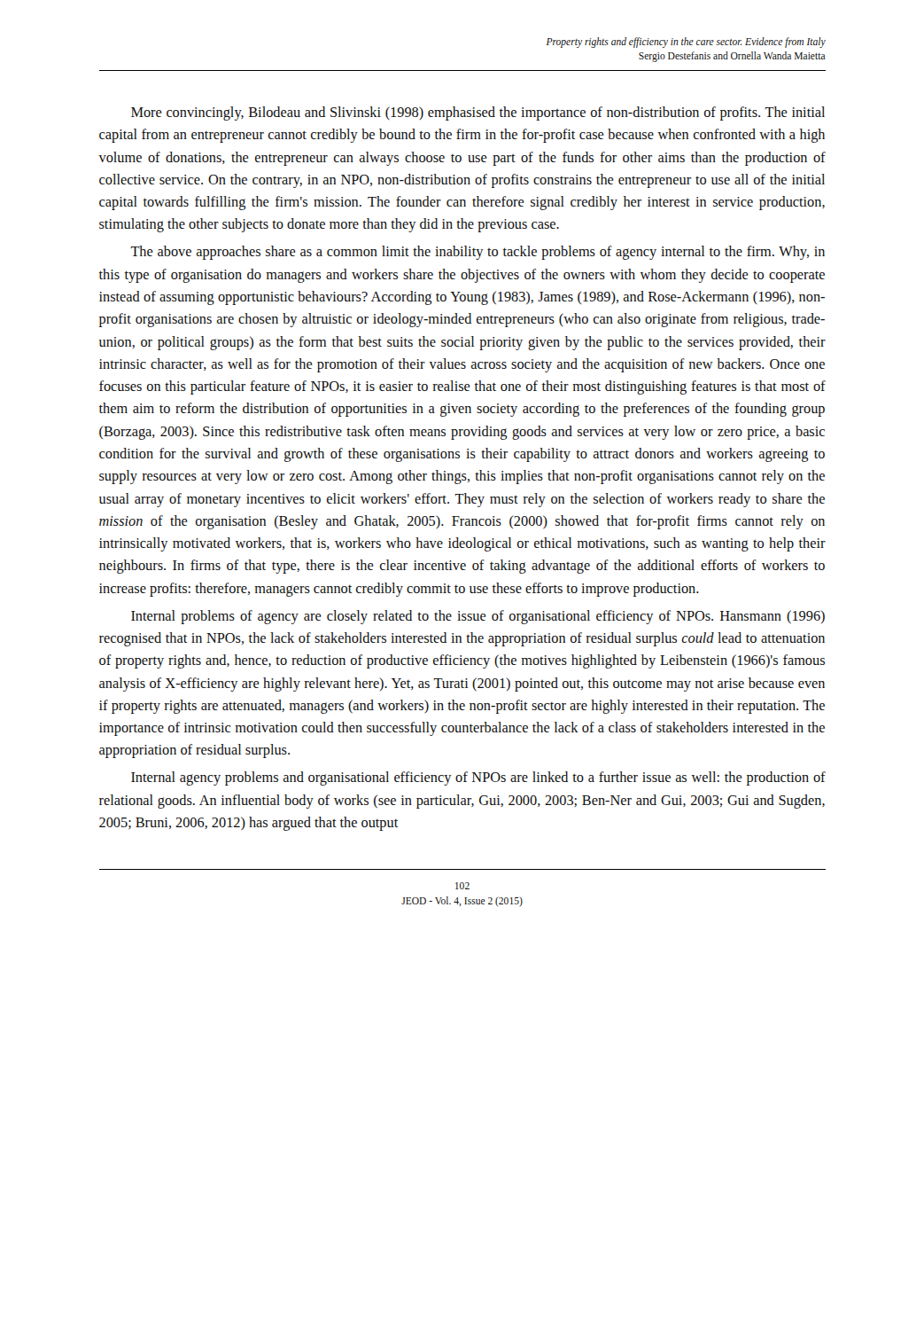Property rights and efficiency in the care sector. Evidence from Italy Sergio Destefanis and Ornella Wanda Maietta
More convincingly, Bilodeau and Slivinski (1998) emphasised the importance of non-distribution of profits. The initial capital from an entrepreneur cannot credibly be bound to the firm in the for-profit case because when confronted with a high volume of donations, the entrepreneur can always choose to use part of the funds for other aims than the production of collective service. On the contrary, in an NPO, non-distribution of profits constrains the entrepreneur to use all of the initial capital towards fulfilling the firm's mission. The founder can therefore signal credibly her interest in service production, stimulating the other subjects to donate more than they did in the previous case.
The above approaches share as a common limit the inability to tackle problems of agency internal to the firm. Why, in this type of organisation do managers and workers share the objectives of the owners with whom they decide to cooperate instead of assuming opportunistic behaviours? According to Young (1983), James (1989), and Rose-Ackermann (1996), non-profit organisations are chosen by altruistic or ideology-minded entrepreneurs (who can also originate from religious, trade-union, or political groups) as the form that best suits the social priority given by the public to the services provided, their intrinsic character, as well as for the promotion of their values across society and the acquisition of new backers. Once one focuses on this particular feature of NPOs, it is easier to realise that one of their most distinguishing features is that most of them aim to reform the distribution of opportunities in a given society according to the preferences of the founding group (Borzaga, 2003). Since this redistributive task often means providing goods and services at very low or zero price, a basic condition for the survival and growth of these organisations is their capability to attract donors and workers agreeing to supply resources at very low or zero cost. Among other things, this implies that non-profit organisations cannot rely on the usual array of monetary incentives to elicit workers' effort. They must rely on the selection of workers ready to share the mission of the organisation (Besley and Ghatak, 2005). Francois (2000) showed that for-profit firms cannot rely on intrinsically motivated workers, that is, workers who have ideological or ethical motivations, such as wanting to help their neighbours. In firms of that type, there is the clear incentive of taking advantage of the additional efforts of workers to increase profits: therefore, managers cannot credibly commit to use these efforts to improve production.
Internal problems of agency are closely related to the issue of organisational efficiency of NPOs. Hansmann (1996) recognised that in NPOs, the lack of stakeholders interested in the appropriation of residual surplus could lead to attenuation of property rights and, hence, to reduction of productive efficiency (the motives highlighted by Leibenstein (1966)'s famous analysis of X-efficiency are highly relevant here). Yet, as Turati (2001) pointed out, this outcome may not arise because even if property rights are attenuated, managers (and workers) in the non-profit sector are highly interested in their reputation. The importance of intrinsic motivation could then successfully counterbalance the lack of a class of stakeholders interested in the appropriation of residual surplus.
Internal agency problems and organisational efficiency of NPOs are linked to a further issue as well: the production of relational goods. An influential body of works (see in particular, Gui, 2000, 2003; Ben-Ner and Gui, 2003; Gui and Sugden, 2005; Bruni, 2006, 2012) has argued that the output
102 JEOD - Vol. 4, Issue 2 (2015)